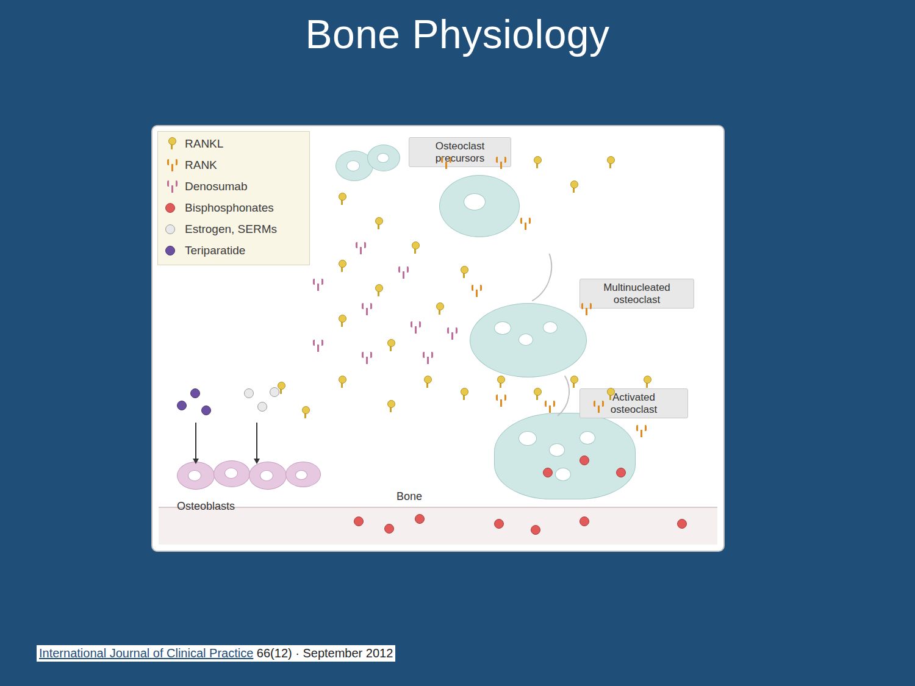Bone Physiology
RANKL
RANK
Denosumab
Bisphosphonates
Estrogen, SERMs
Teriparatide
Osteoclast
precursors
Multinucleated
osteoclast
Activated
osteoclast
Bone
Osteoblasts
International Journal of Clinical Practice 66(12) · September 2012